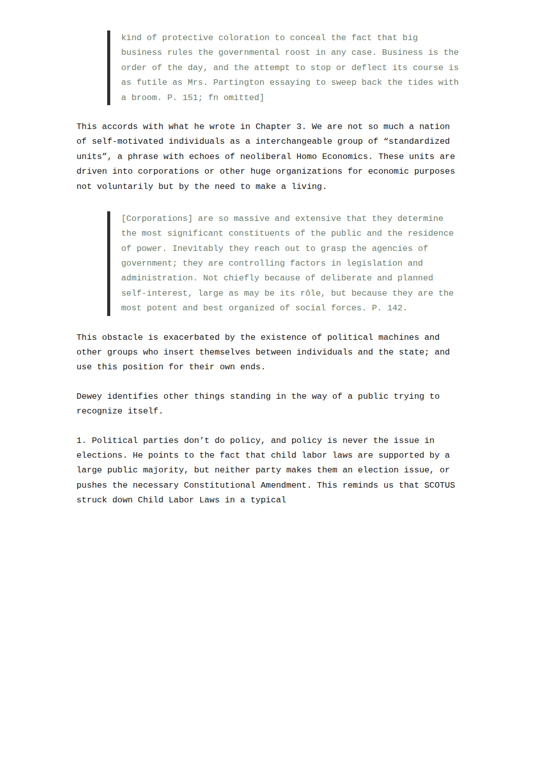kind of protective coloration to conceal the fact that big business rules the governmental roost in any case. Business is the order of the day, and the attempt to stop or deflect its course is as futile as Mrs. Partington essaying to sweep back the tides with a broom. P. 151; fn omitted]
This accords with what he wrote in Chapter 3. We are not so much a nation of self-motivated individuals as a interchangeable group of “standardized units”, a phrase with echoes of neoliberal Homo Economics. These units are driven into corporations or other huge organizations for economic purposes not voluntarily but by the need to make a living.
[Corporations] are so massive and extensive that they determine the most significant constituents of the public and the residence of power. Inevitably they reach out to grasp the agencies of government; they are controlling factors in legislation and administration. Not chiefly because of deliberate and planned self-interest, large as may be its rôle, but because they are the most potent and best organized of social forces. P. 142.
This obstacle is exacerbated by the existence of political machines and other groups who insert themselves between individuals and the state; and use this position for their own ends.
Dewey identifies other things standing in the way of a public trying to recognize itself.
1. Political parties don’t do policy, and policy is never the issue in elections. He points to the fact that child labor laws are supported by a large public majority, but neither party makes them an election issue, or pushes the necessary Constitutional Amendment. This reminds us that SCOTUS struck down Child Labor Laws in a typical